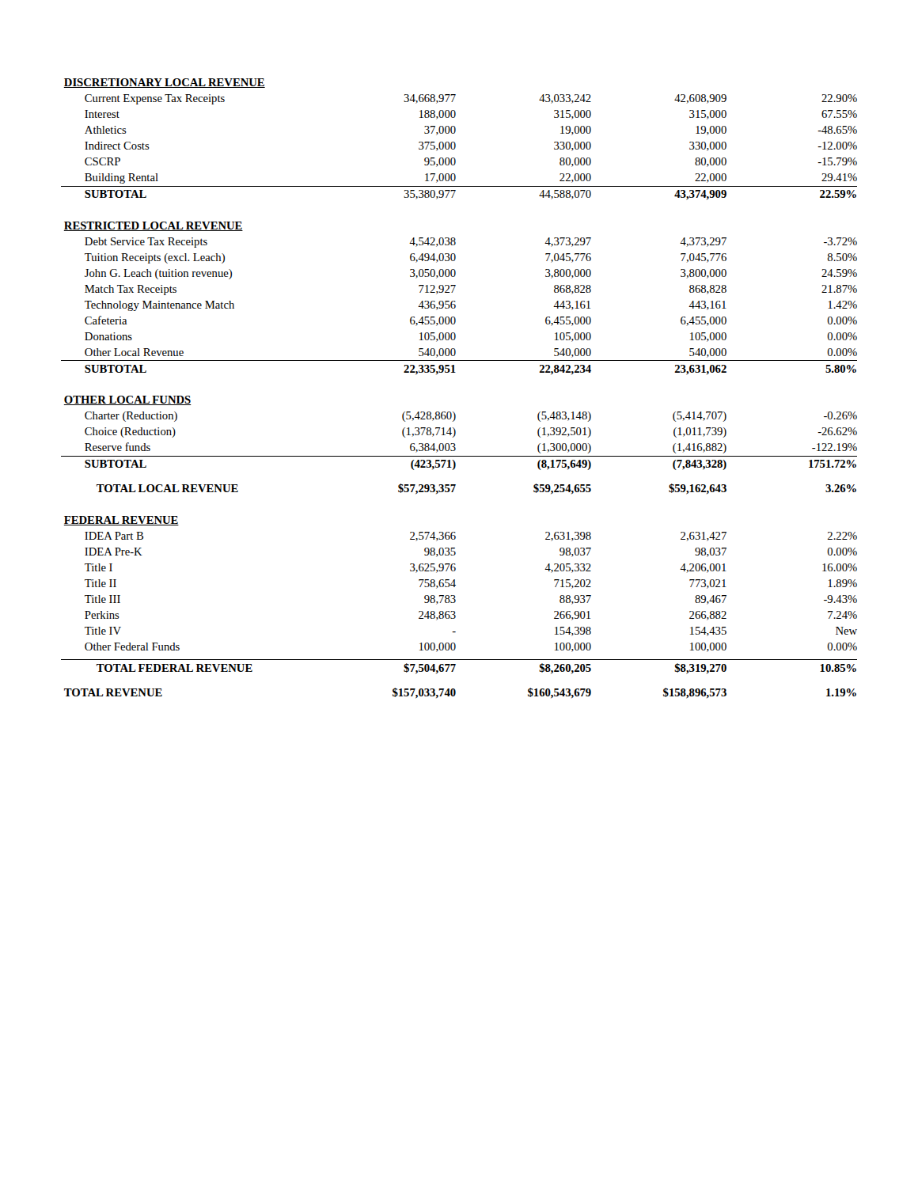| DISCRETIONARY LOCAL REVENUE |
| Current Expense Tax Receipts | 34,668,977 | 43,033,242 | 42,608,909 | 22.90% |
| Interest | 188,000 | 315,000 | 315,000 | 67.55% |
| Athletics | 37,000 | 19,000 | 19,000 | -48.65% |
| Indirect Costs | 375,000 | 330,000 | 330,000 | -12.00% |
| CSCRP | 95,000 | 80,000 | 80,000 | -15.79% |
| Building Rental | 17,000 | 22,000 | 22,000 | 29.41% |
| SUBTOTAL | 35,380,977 | 44,588,070 | 43,374,909 | 22.59% |
| RESTRICTED LOCAL REVENUE |
| Debt Service Tax Receipts | 4,542,038 | 4,373,297 | 4,373,297 | -3.72% |
| Tuition Receipts (excl. Leach) | 6,494,030 | 7,045,776 | 7,045,776 | 8.50% |
| John G. Leach (tuition revenue) | 3,050,000 | 3,800,000 | 3,800,000 | 24.59% |
| Match Tax Receipts | 712,927 | 868,828 | 868,828 | 21.87% |
| Technology Maintenance Match | 436,956 | 443,161 | 443,161 | 1.42% |
| Cafeteria | 6,455,000 | 6,455,000 | 6,455,000 | 0.00% |
| Donations | 105,000 | 105,000 | 105,000 | 0.00% |
| Other Local Revenue | 540,000 | 540,000 | 540,000 | 0.00% |
| SUBTOTAL | 22,335,951 | 22,842,234 | 23,631,062 | 5.80% |
| OTHER LOCAL FUNDS |
| Charter (Reduction) | (5,428,860) | (5,483,148) | (5,414,707) | -0.26% |
| Choice (Reduction) | (1,378,714) | (1,392,501) | (1,011,739) | -26.62% |
| Reserve funds | 6,384,003 | (1,300,000) | (1,416,882) | -122.19% |
| SUBTOTAL | (423,571) | (8,175,649) | (7,843,328) | 1751.72% |
| TOTAL LOCAL REVENUE | $57,293,357 | $59,254,655 | $59,162,643 | 3.26% |
| FEDERAL REVENUE |
| IDEA Part B | 2,574,366 | 2,631,398 | 2,631,427 | 2.22% |
| IDEA Pre-K | 98,035 | 98,037 | 98,037 | 0.00% |
| Title I | 3,625,976 | 4,205,332 | 4,206,001 | 16.00% |
| Title II | 758,654 | 715,202 | 773,021 | 1.89% |
| Title III | 98,783 | 88,937 | 89,467 | -9.43% |
| Perkins | 248,863 | 266,901 | 266,882 | 7.24% |
| Title IV | - | 154,398 | 154,435 | New |
| Other Federal Funds | 100,000 | 100,000 | 100,000 | 0.00% |
| TOTAL FEDERAL REVENUE | $7,504,677 | $8,260,205 | $8,319,270 | 10.85% |
| TOTAL REVENUE | $157,033,740 | $160,543,679 | $158,896,573 | 1.19% |